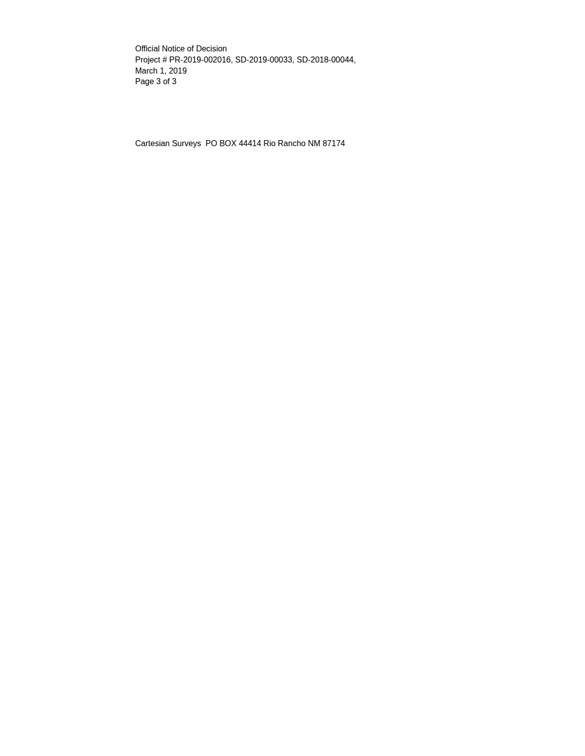Official Notice of Decision
Project # PR-2019-002016, SD-2019-00033, SD-2018-00044,
March 1, 2019
Page 3 of 3
Cartesian Surveys PO BOX 44414 Rio Rancho NM 87174